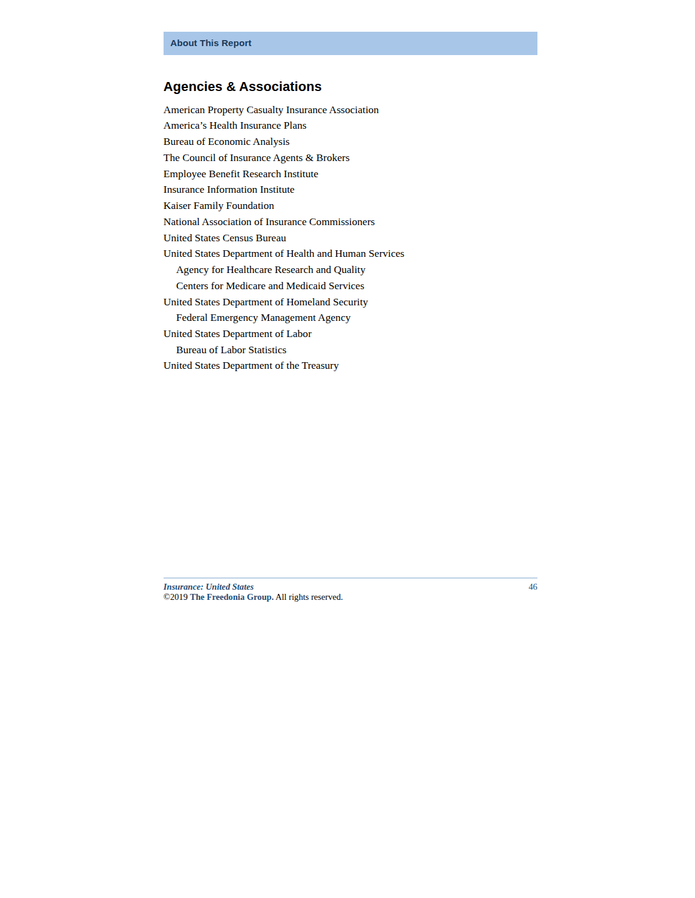About This Report
Agencies & Associations
American Property Casualty Insurance Association
America’s Health Insurance Plans
Bureau of Economic Analysis
The Council of Insurance Agents & Brokers
Employee Benefit Research Institute
Insurance Information Institute
Kaiser Family Foundation
National Association of Insurance Commissioners
United States Census Bureau
United States Department of Health and Human Services
Agency for Healthcare Research and Quality
Centers for Medicare and Medicaid Services
United States Department of Homeland Security
Federal Emergency Management Agency
United States Department of Labor
Bureau of Labor Statistics
United States Department of the Treasury
Insurance: United States
©2019 The Freedonia Group. All rights reserved.
46